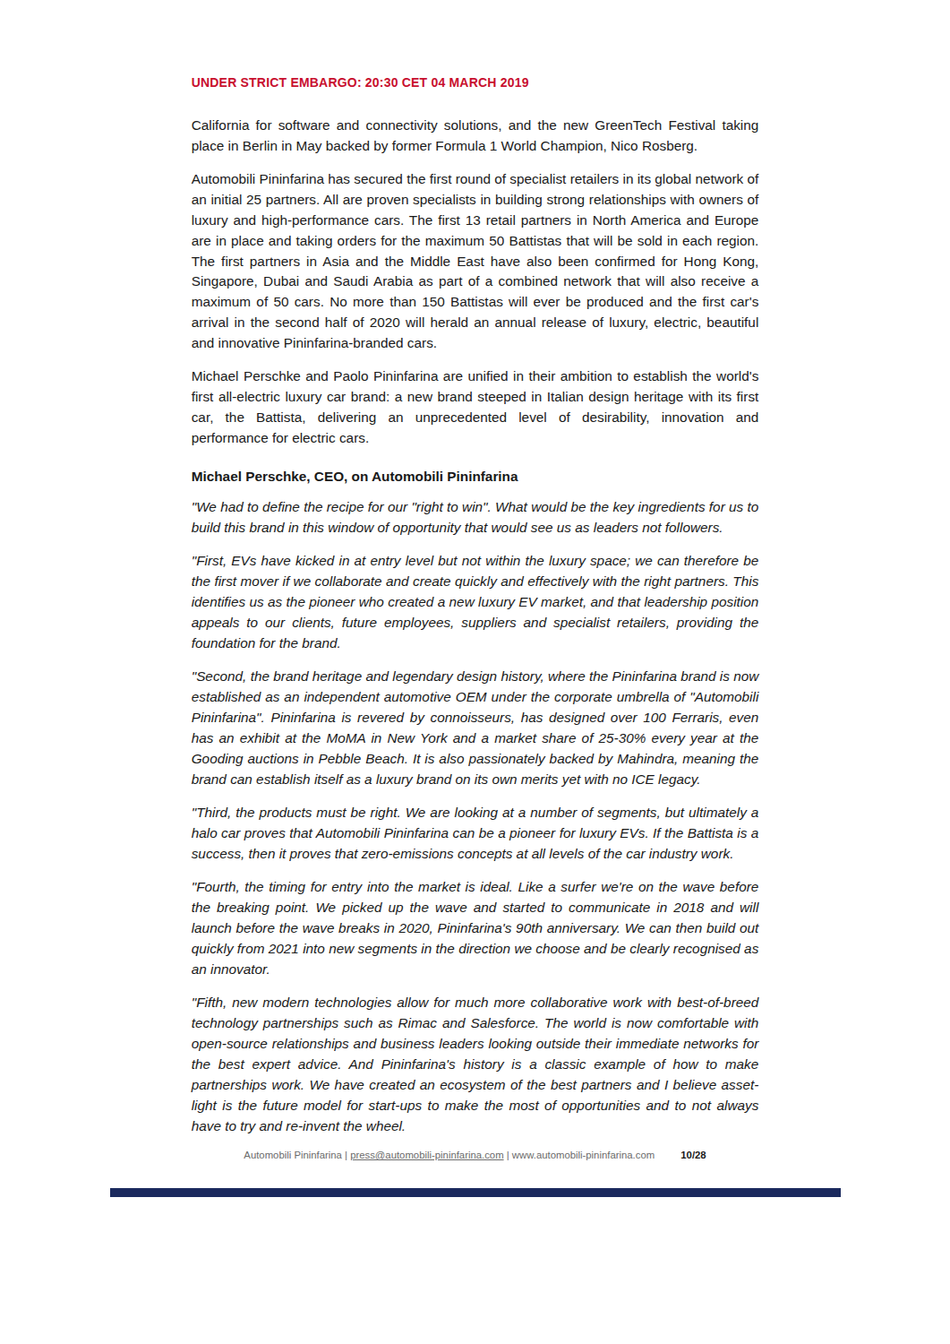UNDER STRICT EMBARGO: 20:30 CET 04 MARCH 2019
California for software and connectivity solutions, and the new GreenTech Festival taking place in Berlin in May backed by former Formula 1 World Champion, Nico Rosberg.
Automobili Pininfarina has secured the first round of specialist retailers in its global network of an initial 25 partners. All are proven specialists in building strong relationships with owners of luxury and high-performance cars. The first 13 retail partners in North America and Europe are in place and taking orders for the maximum 50 Battistas that will be sold in each region. The first partners in Asia and the Middle East have also been confirmed for Hong Kong, Singapore, Dubai and Saudi Arabia as part of a combined network that will also receive a maximum of 50 cars. No more than 150 Battistas will ever be produced and the first car's arrival in the second half of 2020 will herald an annual release of luxury, electric, beautiful and innovative Pininfarina-branded cars.
Michael Perschke and Paolo Pininfarina are unified in their ambition to establish the world's first all-electric luxury car brand: a new brand steeped in Italian design heritage with its first car, the Battista, delivering an unprecedented level of desirability, innovation and performance for electric cars.
Michael Perschke, CEO, on Automobili Pininfarina
"We had to define the recipe for our "right to win". What would be the key ingredients for us to build this brand in this window of opportunity that would see us as leaders not followers.
"First, EVs have kicked in at entry level but not within the luxury space; we can therefore be the first mover if we collaborate and create quickly and effectively with the right partners. This identifies us as the pioneer who created a new luxury EV market, and that leadership position appeals to our clients, future employees, suppliers and specialist retailers, providing the foundation for the brand.
"Second, the brand heritage and legendary design history, where the Pininfarina brand is now established as an independent automotive OEM under the corporate umbrella of "Automobili Pininfarina". Pininfarina is revered by connoisseurs, has designed over 100 Ferraris, even has an exhibit at the MoMA in New York and a market share of 25-30% every year at the Gooding auctions in Pebble Beach. It is also passionately backed by Mahindra, meaning the brand can establish itself as a luxury brand on its own merits yet with no ICE legacy.
"Third, the products must be right. We are looking at a number of segments, but ultimately a halo car proves that Automobili Pininfarina can be a pioneer for luxury EVs. If the Battista is a success, then it proves that zero-emissions concepts at all levels of the car industry work.
"Fourth, the timing for entry into the market is ideal. Like a surfer we're on the wave before the breaking point. We picked up the wave and started to communicate in 2018 and will launch before the wave breaks in 2020, Pininfarina's 90th anniversary. We can then build out quickly from 2021 into new segments in the direction we choose and be clearly recognised as an innovator.
"Fifth, new modern technologies allow for much more collaborative work with best-of-breed technology partnerships such as Rimac and Salesforce. The world is now comfortable with open-source relationships and business leaders looking outside their immediate networks for the best expert advice. And Pininfarina's history is a classic example of how to make partnerships work. We have created an ecosystem of the best partners and I believe asset-light is the future model for start-ups to make the most of opportunities and to not always have to try and re-invent the wheel.
Automobili Pininfarina | press@automobili-pininfarina.com | www.automobili-pininfarina.com 10/28